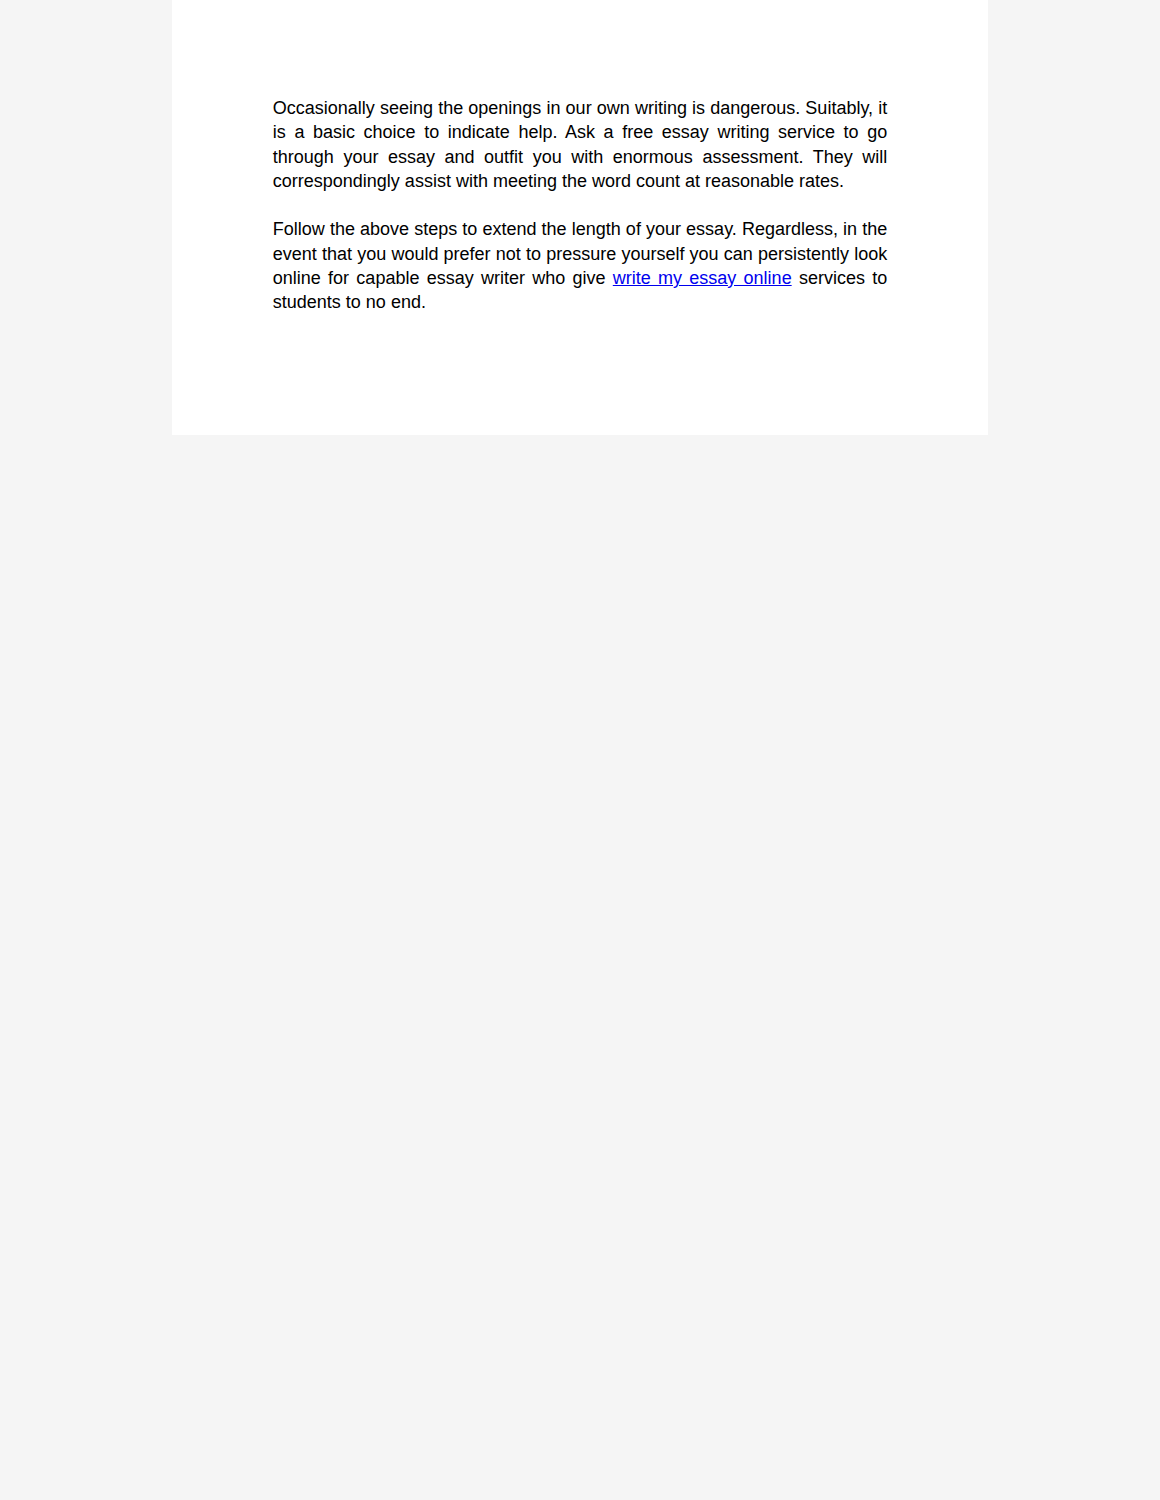Occasionally seeing the openings in our own writing is dangerous. Suitably, it is a basic choice to indicate help. Ask a free essay writing service to go through your essay and outfit you with enormous assessment. They will correspondingly assist with meeting the word count at reasonable rates.
Follow the above steps to extend the length of your essay. Regardless, in the event that you would prefer not to pressure yourself you can persistently look online for capable essay writer who give write my essay online services to students to no end.